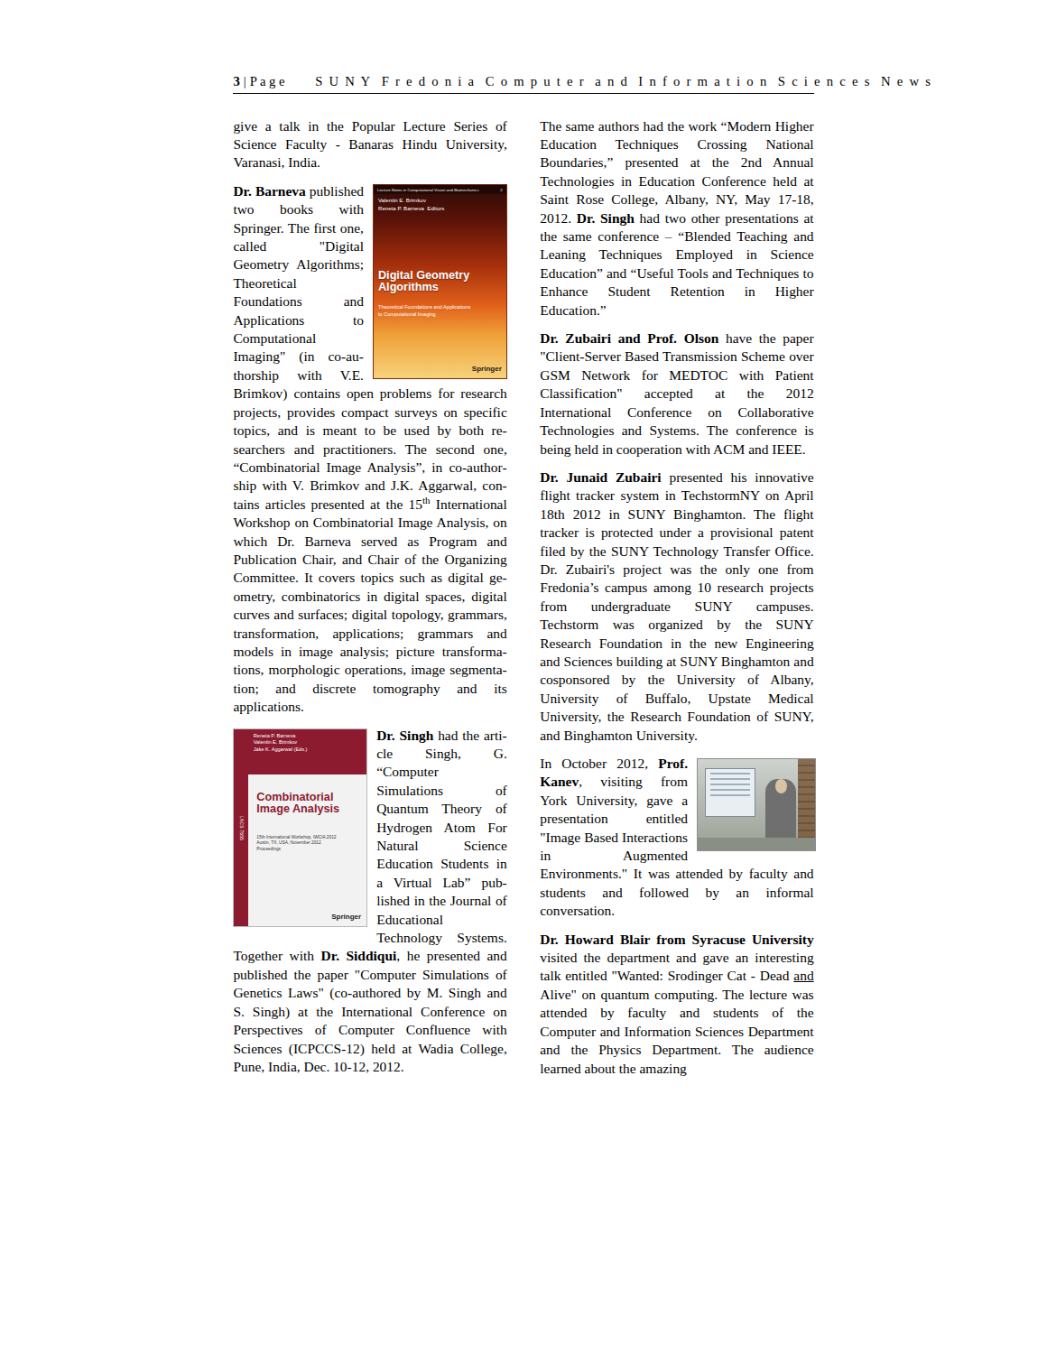3|P a g e
S U N Y F r e d o n i a C o m p u t e r a n d I n f o r m a t i o n S c i e n c e s N e w s
give a talk in the Popular Lecture Series of Science Faculty - Banaras Hindu University, Varanasi, India.
Lecture Notes in Computational Vision and Biomechanics 2
Valentin E. Brimkov
Reneta P. Barneva Editors
Digital Geometry
Algorithms
Theoretical Foundations and Applications
to Computational Imaging
Springer
Dr. Barneva published two books with Springer. The first one, called "Digital Geometry Algorithms; Theoretical Foundations and Applications to Computational Imaging" (in co-authorship with V.E. Brimkov) contains open problems for research projects, provides compact surveys on specific topics, and is meant to be used by both researchers and practitioners. The second one, “Combinatorial Image Analysis”, in co-authorship with V. Brimkov and J.K. Aggarwal, contains articles presented at the 15th International Workshop on Combinatorial Image Analysis, on which Dr. Barneva served as Program and Publication Chair, and Chair of the Organizing Committee. It covers topics such as digital geometry, combinatorics in digital spaces, digital curves and surfaces; digital topology, grammars, transformation, applications; grammars and models in image analysis; picture transformations, morphologic operations, image segmentation; and discrete tomography and its applications.
LNCS 7655
Reneta P. Barneva
Valentin E. Brimkov
Jake K. Aggarwal (Eds.)
Combinatorial
Image Analysis
15th International Workshop, IWCIA 2012
Austin, TX, USA, November 2012
Proceedings
Springer
Dr. Singh had the article Singh, G. “Computer Simulations of Quantum Theory of Hydrogen Atom For Natural Science Education Students in a Virtual Lab” published in the Journal of Educational Technology Systems. Together with Dr. Siddiqui, he presented and published the paper "Computer Simulations of Genetics Laws" (co-authored by M. Singh and S. Singh) at the International Conference on Perspectives of Computer Confluence with Sciences (ICPCCS-12) held at Wadia College, Pune, India, Dec. 10-12, 2012.
The same authors had the work “Modern Higher Education Techniques Crossing National Boundaries,” presented at the 2nd Annual Technologies in Education Conference held at Saint Rose College, Albany, NY, May 17-18, 2012. Dr. Singh had two other presentations at the same conference – “Blended Teaching and Leaning Techniques Employed in Science Education” and “Useful Tools and Techniques to Enhance Student Retention in Higher Education.”
Dr. Zubairi and Prof. Olson have the paper "Client-Server Based Transmission Scheme over GSM Network for MEDTOC with Patient Classification" accepted at the 2012 International Conference on Collaborative Technologies and Systems. The conference is being held in cooperation with ACM and IEEE.
Dr. Junaid Zubairi presented his innovative flight tracker system in TechstormNY on April 18th 2012 in SUNY Binghamton. The flight tracker is protected under a provisional patent filed by the SUNY Technology Transfer Office. Dr. Zubairi's project was the only one from Fredonia’s campus among 10 research projects from undergraduate SUNY campuses. Techstorm was organized by the SUNY Research Foundation in the new Engineering and Sciences building at SUNY Binghamton and cosponsored by the University of Albany, University of Buffalo, Upstate Medical University, the Research Foundation of SUNY, and Binghamton University.
In October 2012, Prof. Kanev, visiting from York University, gave a presentation entitled "Image Based Interactions in Augmented Environments." It was attended by faculty and students and followed by an informal conversation.
Dr. Howard Blair from Syracuse University visited the department and gave an interesting talk entitled "Wanted: Srodinger Cat - Dead and Alive" on quantum computing. The lecture was attended by faculty and students of the Computer and Information Sciences Department and the Physics Department. The audience learned about the amazing